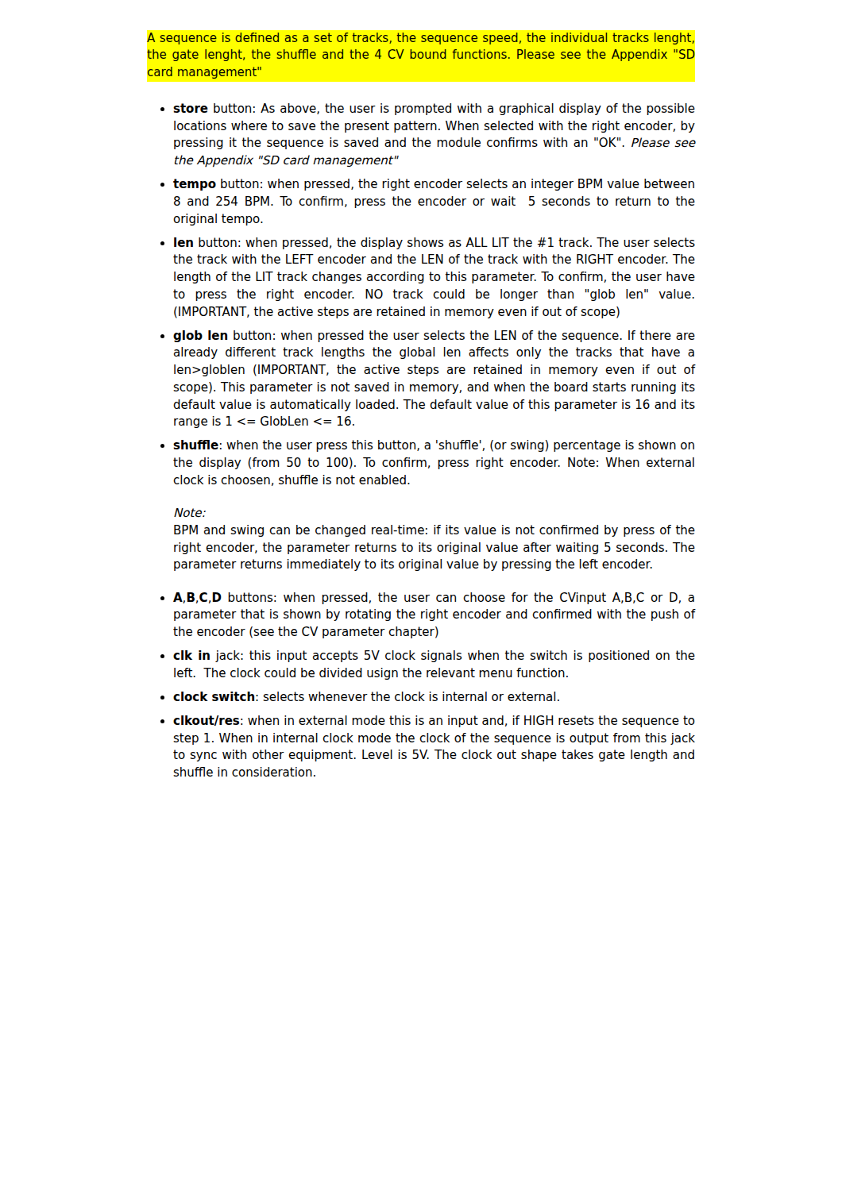A sequence is defined as a set of tracks, the sequence speed, the individual tracks lenght, the gate lenght, the shuffle and the 4 CV bound functions. Please see the Appendix "SD card management"
store button: As above, the user is prompted with a graphical display of the possible locations where to save the present pattern. When selected with the right encoder, by pressing it the sequence is saved and the module confirms with an "OK". Please see the Appendix "SD card management"
tempo button: when pressed, the right encoder selects an integer BPM value between 8 and 254 BPM. To confirm, press the encoder or wait 5 seconds to return to the original tempo.
len button: when pressed, the display shows as ALL LIT the #1 track. The user selects the track with the LEFT encoder and the LEN of the track with the RIGHT encoder. The length of the LIT track changes according to this parameter. To confirm, the user have to press the right encoder. NO track could be longer than "glob len" value. (IMPORTANT, the active steps are retained in memory even if out of scope)
glob len button: when pressed the user selects the LEN of the sequence. If there are already different track lengths the global len affects only the tracks that have a len>globlen (IMPORTANT, the active steps are retained in memory even if out of scope). This parameter is not saved in memory, and when the board starts running its default value is automatically loaded. The default value of this parameter is 16 and its range is 1 <= GlobLen <= 16.
shuffle: when the user press this button, a 'shuffle', (or swing) percentage is shown on the display (from 50 to 100). To confirm, press right encoder. Note: When external clock is choosen, shuffle is not enabled.
Note: BPM and swing can be changed real-time: if its value is not confirmed by press of the right encoder, the parameter returns to its original value after waiting 5 seconds. The parameter returns immediately to its original value by pressing the left encoder.
A,B,C,D buttons: when pressed, the user can choose for the CVinput A,B,C or D, a parameter that is shown by rotating the right encoder and confirmed with the push of the encoder (see the CV parameter chapter)
clk in jack: this input accepts 5V clock signals when the switch is positioned on the left. The clock could be divided usign the relevant menu function.
clock switch: selects whenever the clock is internal or external.
clkout/res: when in external mode this is an input and, if HIGH resets the sequence to step 1. When in internal clock mode the clock of the sequence is output from this jack to sync with other equipment. Level is 5V. The clock out shape takes gate length and shuffle in consideration.